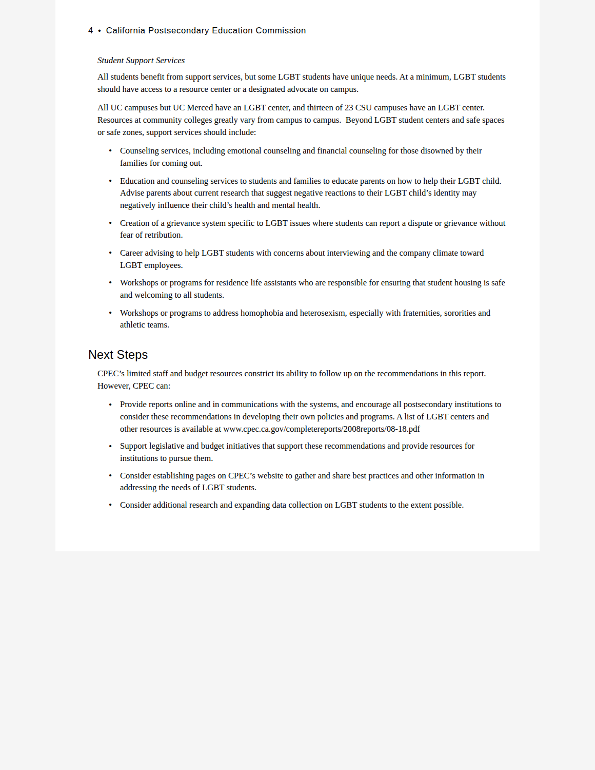4•California Postsecondary Education Commission
Student Support Services
All students benefit from support services, but some LGBT students have unique needs. At a minimum, LGBT students should have access to a resource center or a designated advocate on campus.
All UC campuses but UC Merced have an LGBT center, and thirteen of 23 CSU campuses have an LGBT center. Resources at community colleges greatly vary from campus to campus. Beyond LGBT student centers and safe spaces or safe zones, support services should include:
Counseling services, including emotional counseling and financial counseling for those disowned by their families for coming out.
Education and counseling services to students and families to educate parents on how to help their LGBT child. Advise parents about current research that suggest negative reactions to their LGBT child’s identity may negatively influence their child’s health and mental health.
Creation of a grievance system specific to LGBT issues where students can report a dispute or grievance without fear of retribution.
Career advising to help LGBT students with concerns about interviewing and the company climate toward LGBT employees.
Workshops or programs for residence life assistants who are responsible for ensuring that student housing is safe and welcoming to all students.
Workshops or programs to address homophobia and heterosexism, especially with fraternities, sororities and athletic teams.
Next Steps
CPEC’s limited staff and budget resources constrict its ability to follow up on the recommendations in this report. However, CPEC can:
Provide reports online and in communications with the systems, and encourage all postsecondary institutions to consider these recommendations in developing their own policies and programs. A list of LGBT centers and other resources is available at www.cpec.ca.gov/completereports/2008reports/08-18.pdf
Support legislative and budget initiatives that support these recommendations and provide resources for institutions to pursue them.
Consider establishing pages on CPEC’s website to gather and share best practices and other information in addressing the needs of LGBT students.
Consider additional research and expanding data collection on LGBT students to the extent possible.